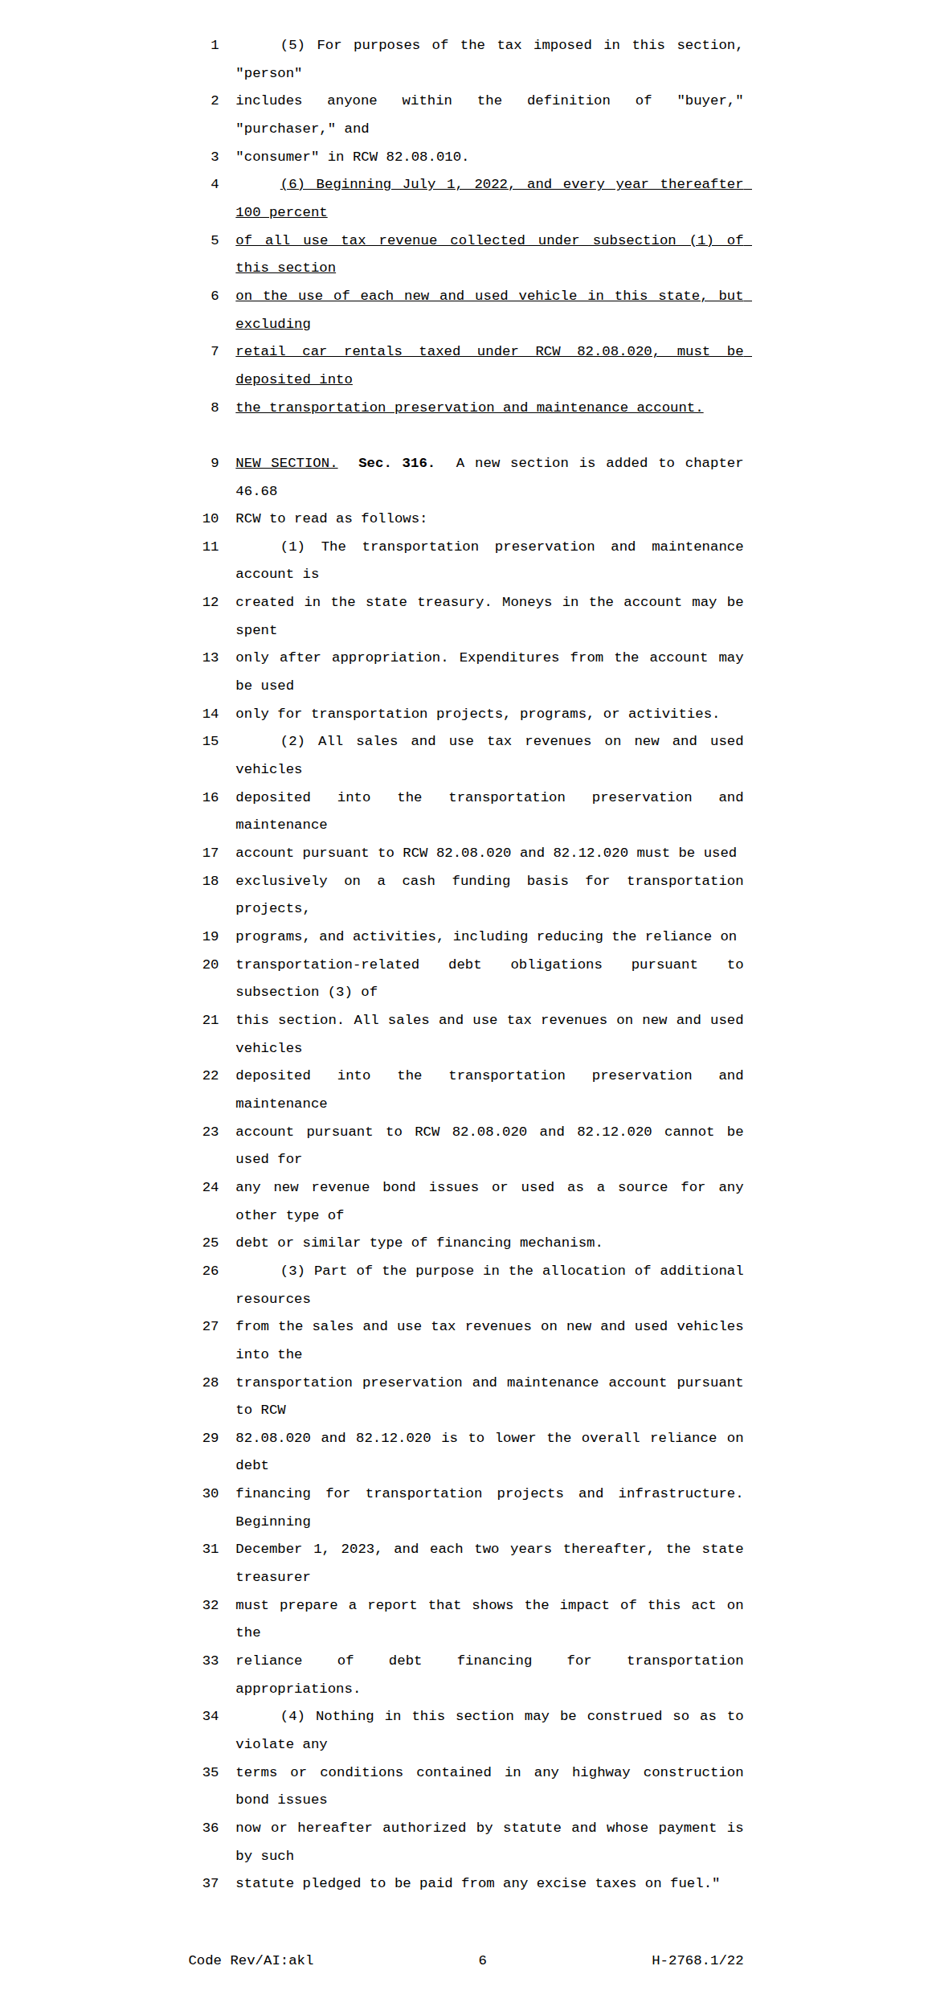1 (5) For purposes of the tax imposed in this section, "person"
2 includes anyone within the definition of "buyer," "purchaser," and
3"consumer" in RCW 82.08.010.
4 (6) Beginning July 1, 2022, and every year thereafter 100 percent
5 of all use tax revenue collected under subsection (1) of this section
6 on the use of each new and used vehicle in this state, but excluding
7 retail car rentals taxed under RCW 82.08.020, must be deposited into
8 the transportation preservation and maintenance account.
9 NEW SECTION. Sec. 316. A new section is added to chapter 46.68
10 RCW to read as follows:
11 (1) The transportation preservation and maintenance account is
12 created in the state treasury. Moneys in the account may be spent
13 only after appropriation. Expenditures from the account may be used
14 only for transportation projects, programs, or activities.
15 (2) All sales and use tax revenues on new and used vehicles
16 deposited into the transportation preservation and maintenance
17 account pursuant to RCW 82.08.020 and 82.12.020 must be used
18 exclusively on a cash funding basis for transportation projects,
19 programs, and activities, including reducing the reliance on
20 transportation-related debt obligations pursuant to subsection (3) of
21 this section. All sales and use tax revenues on new and used vehicles
22 deposited into the transportation preservation and maintenance
23 account pursuant to RCW 82.08.020 and 82.12.020 cannot be used for
24 any new revenue bond issues or used as a source for any other type of
25 debt or similar type of financing mechanism.
26 (3) Part of the purpose in the allocation of additional resources
27 from the sales and use tax revenues on new and used vehicles into the
28 transportation preservation and maintenance account pursuant to RCW
2982.08.020 and 82.12.020 is to lower the overall reliance on debt
30 financing for transportation projects and infrastructure. Beginning
31 December 1, 2023, and each two years thereafter, the state treasurer
32 must prepare a report that shows the impact of this act on the
33 reliance of debt financing for transportation appropriations.
34 (4) Nothing in this section may be construed so as to violate any
35 terms or conditions contained in any highway construction bond issues
36 now or hereafter authorized by statute and whose payment is by such
37 statute pledged to be paid from any excise taxes on fuel."
Code Rev/AI:akl 6 H-2768.1/22